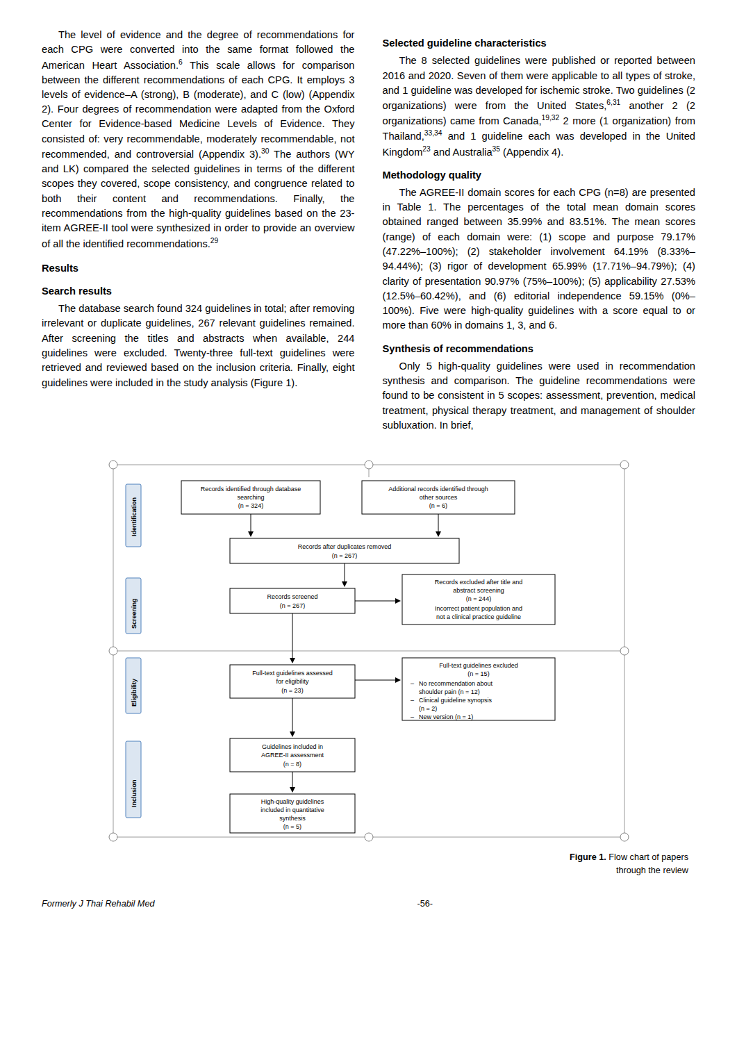The level of evidence and the degree of recommendations for each CPG were converted into the same format followed the American Heart Association.6 This scale allows for comparison between the different recommendations of each CPG. It employs 3 levels of evidence–A (strong), B (moderate), and C (low) (Appendix 2). Four degrees of recommendation were adapted from the Oxford Center for Evidence-based Medicine Levels of Evidence. They consisted of: very recommendable, moderately recommendable, not recommended, and controversial (Appendix 3).30 The authors (WY and LK) compared the selected guidelines in terms of the different scopes they covered, scope consistency, and congruence related to both their content and recommendations. Finally, the recommendations from the high-quality guidelines based on the 23-item AGREE-II tool were synthesized in order to provide an overview of all the identified recommendations.29
Results
Search results
The database search found 324 guidelines in total; after removing irrelevant or duplicate guidelines, 267 relevant guidelines remained. After screening the titles and abstracts when available, 244 guidelines were excluded. Twenty-three full-text guidelines were retrieved and reviewed based on the inclusion criteria. Finally, eight guidelines were included in the study analysis (Figure 1).
Selected guideline characteristics
The 8 selected guidelines were published or reported between 2016 and 2020. Seven of them were applicable to all types of stroke, and 1 guideline was developed for ischemic stroke. Two guidelines (2 organizations) were from the United States,6,31 another 2 (2 organizations) came from Canada,19,32 2 more (1 organization) from Thailand,33,34 and 1 guideline each was developed in the United Kingdom23 and Australia35 (Appendix 4).
Methodology quality
The AGREE-II domain scores for each CPG (n=8) are presented in Table 1. The percentages of the total mean domain scores obtained ranged between 35.99% and 83.51%. The mean scores (range) of each domain were: (1) scope and purpose 79.17% (47.22%–100%); (2) stakeholder involvement 64.19% (8.33%–94.44%); (3) rigor of development 65.99% (17.71%–94.79%); (4) clarity of presentation 90.97% (75%–100%); (5) applicability 27.53% (12.5%–60.42%), and (6) editorial independence 59.15% (0%–100%). Five were high-quality guidelines with a score equal to or more than 60% in domains 1, 3, and 6.
Synthesis of recommendations
Only 5 high-quality guidelines were used in recommendation synthesis and comparison. The guideline recommendations were found to be consistent in 5 scopes: assessment, prevention, medical treatment, physical therapy treatment, and management of shoulder subluxation. In brief,
Identification Screening Eligibility Inclusion Records identified through database searching (n = 324) Additional records identified through other sources (n = 6) Records after duplicates removed (n = 267) Records screened (n = 267) Records excluded after title and abstract screening (n = 244) Incorrect patient population and not a clinical practice guideline Full-text guidelines assessed for eligibility (n = 23) Full-text guidelines excluded (n = 15) – No recommendation about shoulder pain (n = 12) – Clinical guideline synopsis (n = 2) – New version (n = 1) Guidelines included in AGREE-II assessment (n = 8) High-quality guidelines included in quantitative synthesis (n = 5)
Figure 1. Flow chart of papers
through the review
Formerly J Thai Rehabil Med -56-